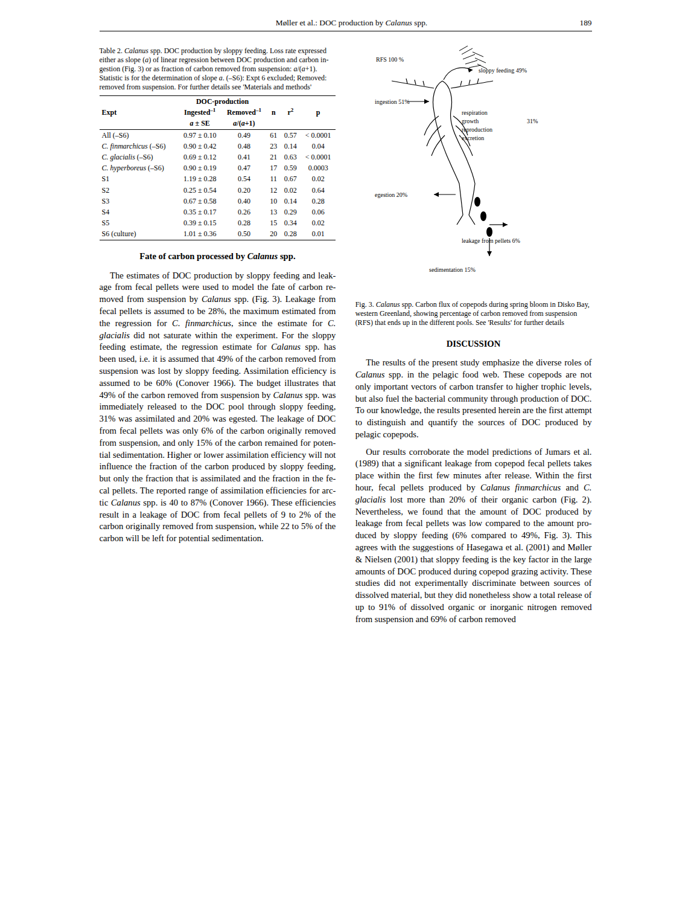Møller et al.: DOC production by Calanus spp. 189
Table 2. Calanus spp. DOC production by sloppy feeding. Loss rate expressed either as slope ( a ) of linear regression between DOC production and carbon ingestion (Fig. 3) or as fraction of carbon removed from suspension: a /( a +1). Statistic is for the determination of slope a . (–S6): Expt 6 excluded; Removed: removed from suspension. For further details see 'Materials and methods'
| Expt | DOC-production | n | r 2 | p |
| --- | --- | --- | --- | --- |
| Ingested –1 | Removed –1 |
| | a ± SE | a /( a +1) | | | |
| All (–S6) | 0.97 ± 0.10 | 0.49 | 61 | 0.57 | < 0.0001 |
| C. finmarchicus (–S6) | 0.90 ± 0.42 | 0.48 | 23 | 0.14 | 0.04 |
| C. glacialis (–S6) | 0.69 ± 0.12 | 0.41 | 21 | 0.63 | < 0.0001 |
| C. hyperboreus (–S6) | 0.90 ± 0.19 | 0.47 | 17 | 0.59 | 0.0003 |
| S1 | 1.19 ± 0.28 | 0.54 | 11 | 0.67 | 0.02 |
| S2 | 0.25 ± 0.54 | 0.20 | 12 | 0.02 | 0.64 |
| S3 | 0.67 ± 0.58 | 0.40 | 10 | 0.14 | 0.28 |
| S4 | 0.35 ± 0.17 | 0.26 | 13 | 0.29 | 0.06 |
| S5 | 0.39 ± 0.15 | 0.28 | 15 | 0.34 | 0.02 |
| S6 (culture) | 1.01 ± 0.36 | 0.50 | 20 | 0.28 | 0.01 |
Fate of carbon processed by Calanus spp.
The estimates of DOC production by sloppy feeding and leakage from fecal pellets were used to model the fate of carbon removed from suspension by Calanus spp. (Fig. 3). Leakage from fecal pellets is assumed to be 28%, the maximum estimated from the regression for C. finmarchicus, since the estimate for C. glacialis did not saturate within the experiment. For the sloppy feeding estimate, the regression estimate for Calanus spp. has been used, i.e. it is assumed that 49% of the carbon removed from suspension was lost by sloppy feeding. Assimilation efficiency is assumed to be 60% (Conover 1966). The budget illustrates that 49% of the carbon removed from suspension by Calanus spp. was immediately released to the DOC pool through sloppy feeding, 31% was assimilated and 20% was egested. The leakage of DOC from fecal pellets was only 6% of the carbon originally removed from suspension, and only 15% of the carbon remained for potential sedimentation. Higher or lower assimilation efficiency will not influence the fraction of the carbon produced by sloppy feeding, but only the fraction that is assimilated and the fraction in the fecal pellets. The reported range of assimilation efficiencies for arctic Calanus spp. is 40 to 87% (Conover 1966). These efficiencies result in a leakage of DOC from fecal pellets of 9 to 2% of the carbon originally removed from suspension, while 22 to 5% of the carbon will be left for potential sedimentation.
RFS 100 % sloppy feeding 49% ingestion 51% respiration growth reproduction excretion 31% egestion 20% leakage from pellets 6% sedimentation 15%
Fig. 3. Calanus spp. Carbon flux of copepods during spring bloom in Disko Bay, western Greenland, showing percentage of carbon removed from suspension (RFS) that ends up in the different pools. See 'Results' for further details
DISCUSSION
The results of the present study emphasize the diverse roles of Calanus spp. in the pelagic food web. These copepods are not only important vectors of carbon transfer to higher trophic levels, but also fuel the bacterial community through production of DOC. To our knowledge, the results presented herein are the first attempt to distinguish and quantify the sources of DOC produced by pelagic copepods.
Our results corroborate the model predictions of Jumars et al. (1989) that a significant leakage from copepod fecal pellets takes place within the first few minutes after release. Within the first hour, fecal pellets produced by Calanus finmarchicus and C. glacialis lost more than 20% of their organic carbon (Fig. 2). Nevertheless, we found that the amount of DOC produced by leakage from fecal pellets was low compared to the amount produced by sloppy feeding (6% compared to 49%, Fig. 3). This agrees with the suggestions of Hasegawa et al. (2001) and Møller & Nielsen (2001) that sloppy feeding is the key factor in the large amounts of DOC produced during copepod grazing activity. These studies did not experimentally discriminate between sources of dissolved material, but they did nonetheless show a total release of up to 91% of dissolved organic or inorganic nitrogen removed from suspension and 69% of carbon removed